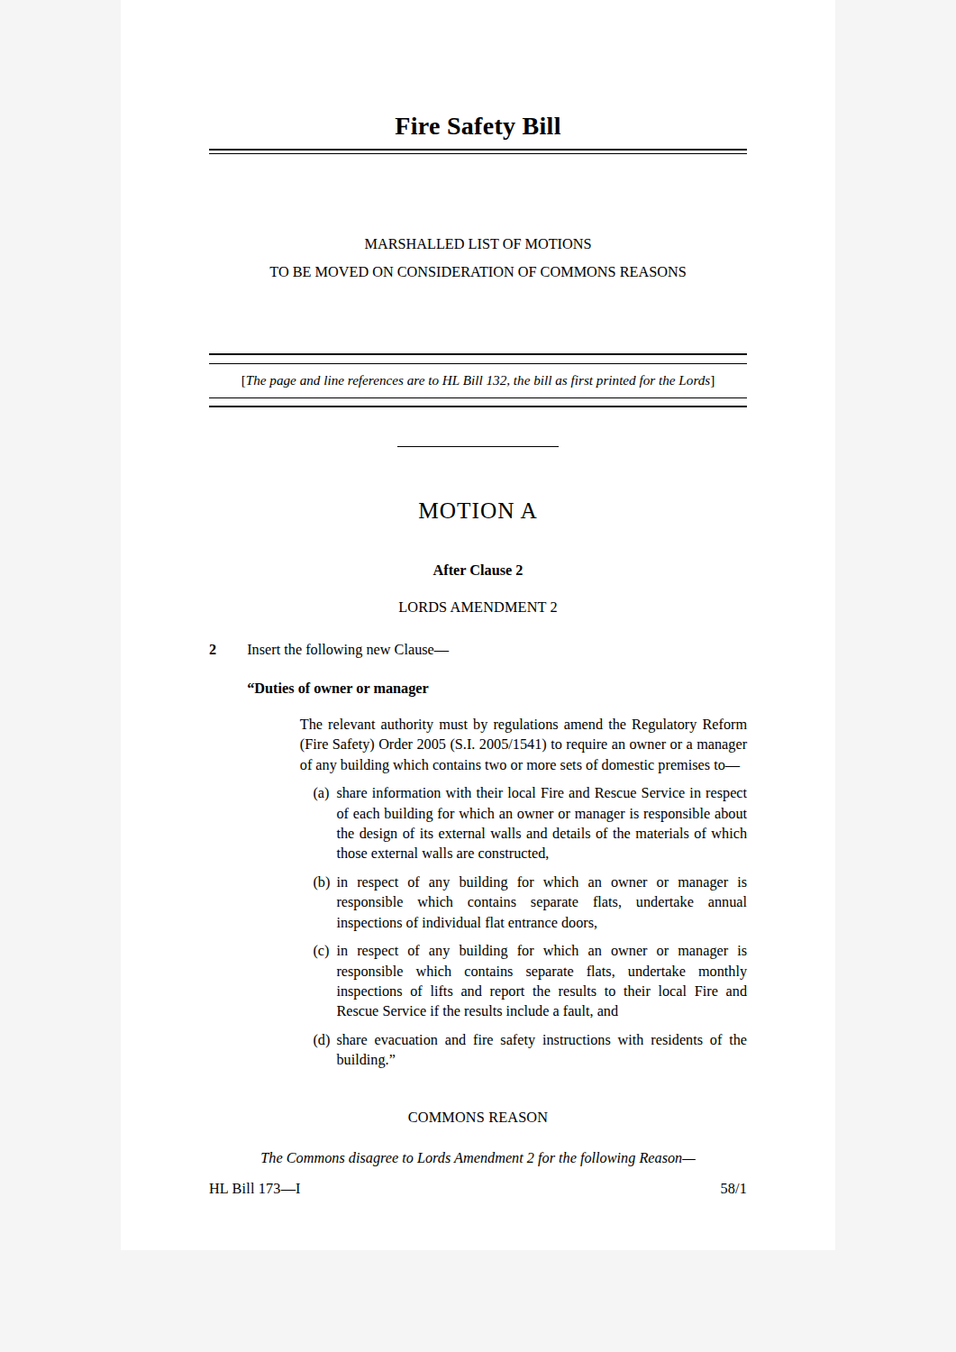Fire Safety Bill
MARSHALLED LIST OF MOTIONS TO BE MOVED ON CONSIDERATION OF COMMONS REASONS
[The page and line references are to HL Bill 132, the bill as first printed for the Lords]
MOTION A
After Clause 2
LORDS AMENDMENT 2
2
Insert the following new Clause—
“Duties of owner or manager
The relevant authority must by regulations amend the Regulatory Reform (Fire Safety) Order 2005 (S.I. 2005/1541) to require an owner or a manager of any building which contains two or more sets of domestic premises to—
(a) share information with their local Fire and Rescue Service in respect of each building for which an owner or manager is responsible about the design of its external walls and details of the materials of which those external walls are constructed,
(b) in respect of any building for which an owner or manager is responsible which contains separate flats, undertake annual inspections of individual flat entrance doors,
(c) in respect of any building for which an owner or manager is responsible which contains separate flats, undertake monthly inspections of lifts and report the results to their local Fire and Rescue Service if the results include a fault, and
(d) share evacuation and fire safety instructions with residents of the building.”
COMMONS REASON
The Commons disagree to Lords Amendment 2 for the following Reason—
HL Bill 173—I
58/1